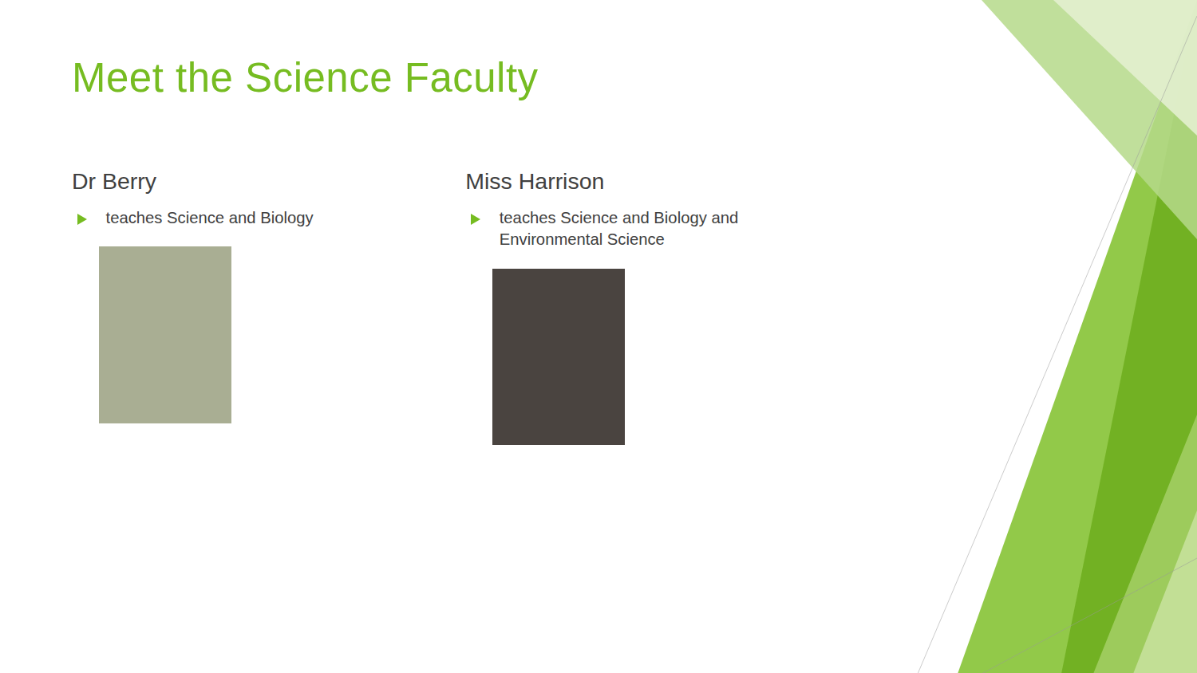Meet the Science Faculty
Dr Berry
teaches Science and Biology
Miss Harrison
teaches Science and Biology and Environmental Science